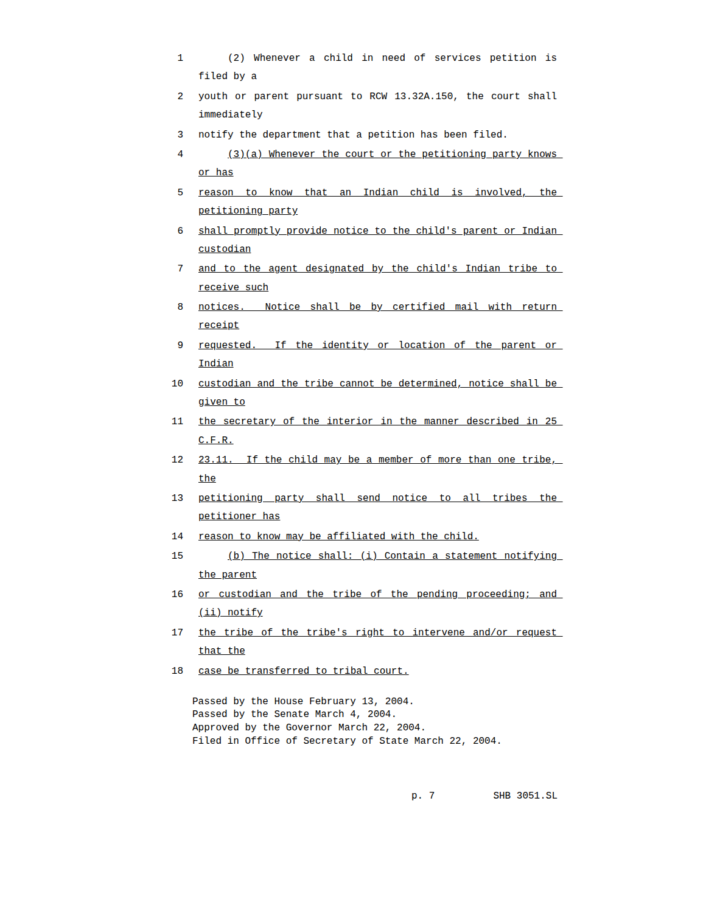| 1 | (2) Whenever a child in need of services petition is filed by a |
| 2 | youth or parent pursuant to RCW 13.32A.150, the court shall immediately |
| 3 | notify the department that a petition has been filed. |
| 4 | (3)(a) Whenever the court or the petitioning party knows or has |
| 5 | reason to know that an Indian child is involved, the petitioning party |
| 6 | shall promptly provide notice to the child's parent or Indian custodian |
| 7 | and to the agent designated by the child's Indian tribe to receive such |
| 8 | notices. Notice shall be by certified mail with return receipt |
| 9 | requested. If the identity or location of the parent or Indian |
| 10 | custodian and the tribe cannot be determined, notice shall be given to |
| 11 | the secretary of the interior in the manner described in 25 C.F.R. |
| 12 | 23.11. If the child may be a member of more than one tribe, the |
| 13 | petitioning party shall send notice to all tribes the petitioner has |
| 14 | reason to know may be affiliated with the child. |
| 15 | (b) The notice shall: (i) Contain a statement notifying the parent |
| 16 | or custodian and the tribe of the pending proceeding; and (ii) notify |
| 17 | the tribe of the tribe's right to intervene and/or request that the |
| 18 | case be transferred to tribal court. |
Passed by the House February 13, 2004. Passed by the Senate March 4, 2004. Approved by the Governor March 22, 2004. Filed in Office of Secretary of State March 22, 2004.
p. 7 SHB 3051.SL